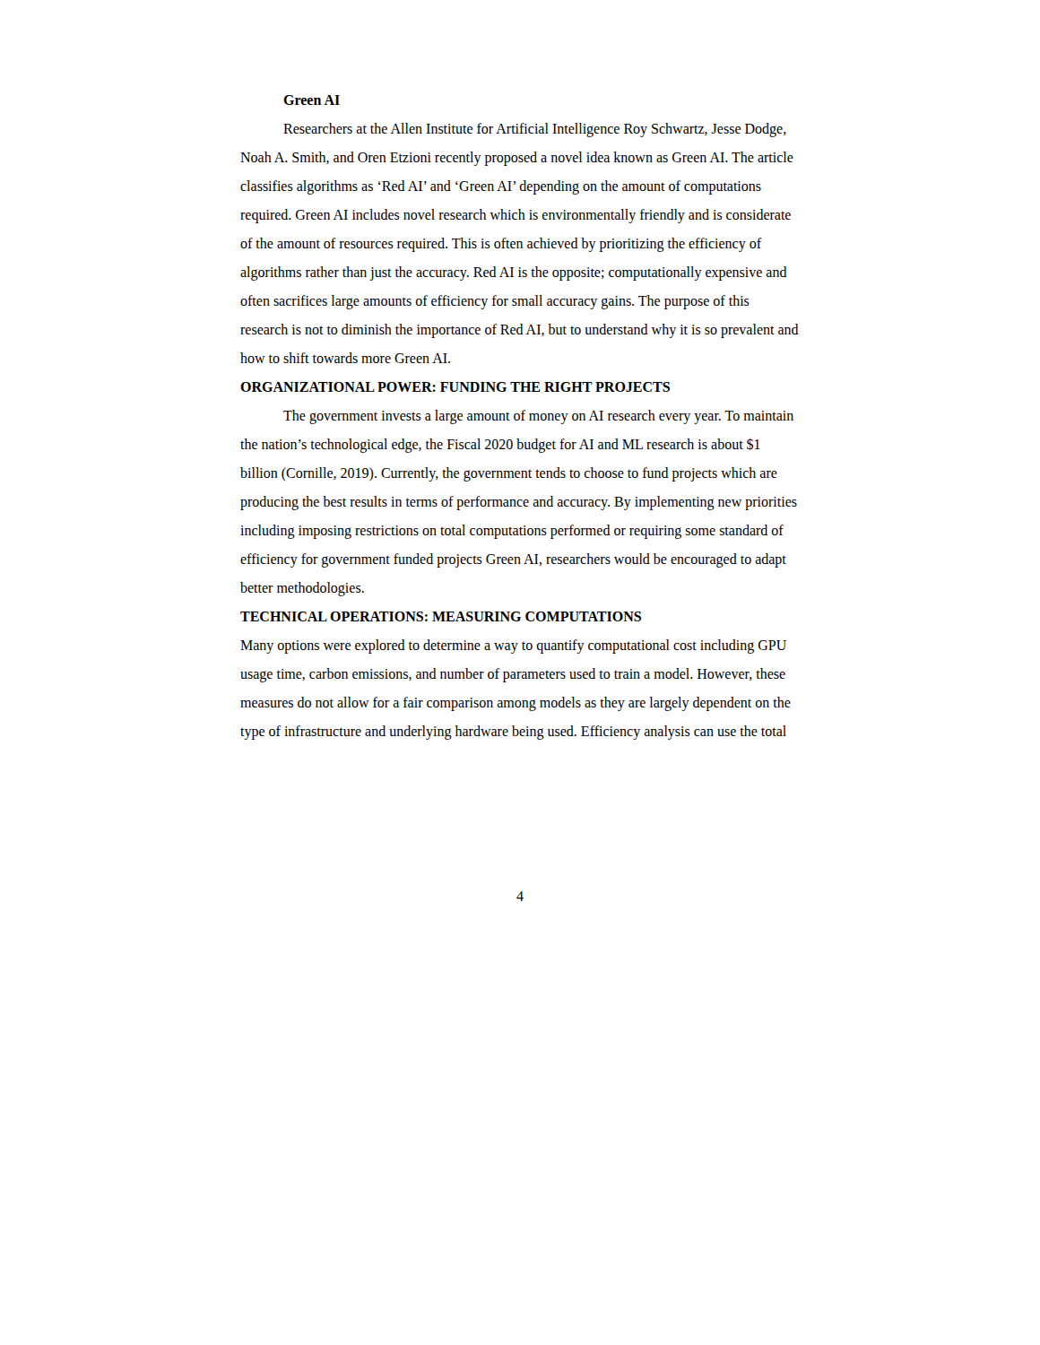Green AI
Researchers at the Allen Institute for Artificial Intelligence Roy Schwartz, Jesse Dodge, Noah A. Smith, and Oren Etzioni recently proposed a novel idea known as Green AI. The article classifies algorithms as ‘Red AI’ and ‘Green AI’ depending on the amount of computations required. Green AI includes novel research which is environmentally friendly and is considerate of the amount of resources required. This is often achieved by prioritizing the efficiency of algorithms rather than just the accuracy. Red AI is the opposite; computationally expensive and often sacrifices large amounts of efficiency for small accuracy gains. The purpose of this research is not to diminish the importance of Red AI, but to understand why it is so prevalent and how to shift towards more Green AI.
Organizational Power: Funding the Right Projects
The government invests a large amount of money on AI research every year. To maintain the nation’s technological edge, the Fiscal 2020 budget for AI and ML research is about $1 billion (Cornille, 2019). Currently, the government tends to choose to fund projects which are producing the best results in terms of performance and accuracy. By implementing new priorities including imposing restrictions on total computations performed or requiring some standard of efficiency for government funded projects Green AI, researchers would be encouraged to adapt better methodologies.
Technical Operations: Measuring Computations
Many options were explored to determine a way to quantify computational cost including GPU usage time, carbon emissions, and number of parameters used to train a model. However, these measures do not allow for a fair comparison among models as they are largely dependent on the type of infrastructure and underlying hardware being used. Efficiency analysis can use the total
4